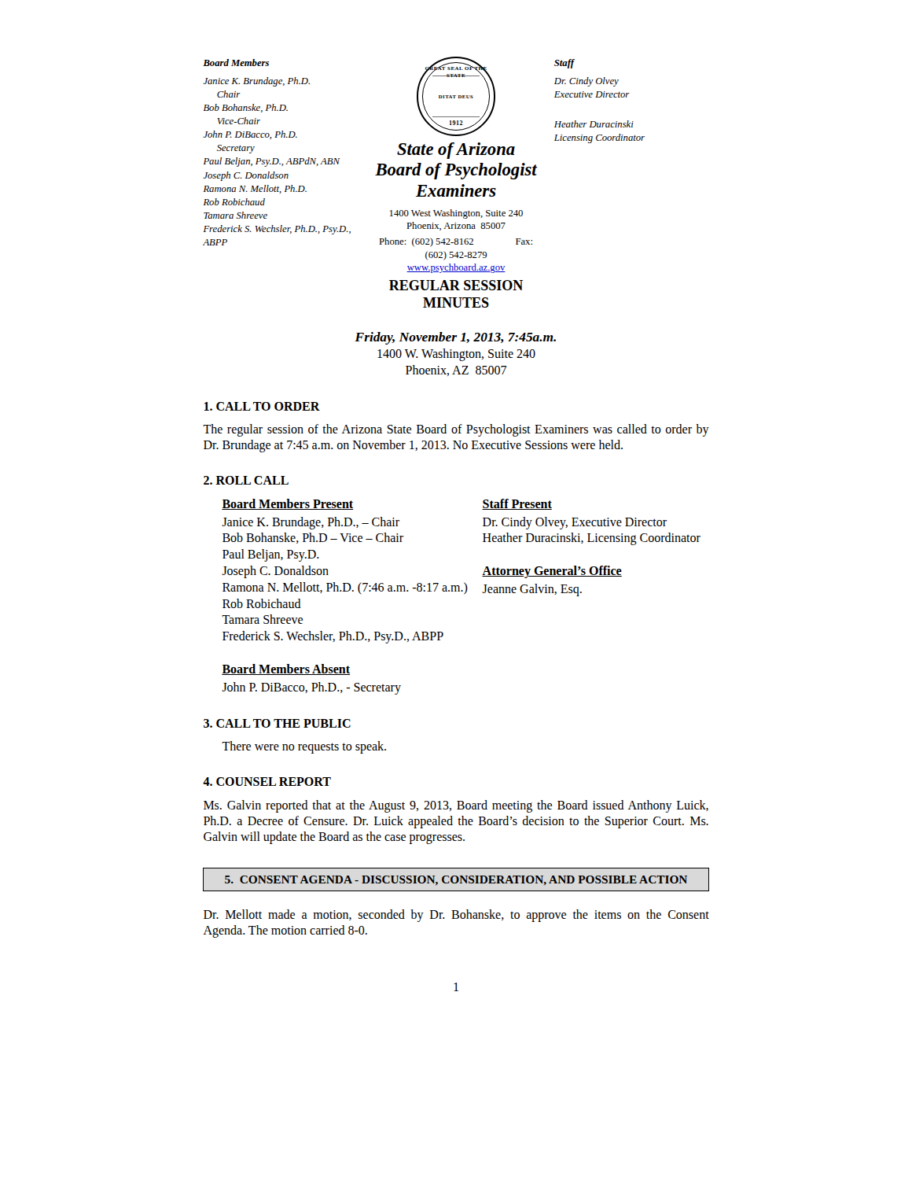Board Members Janice K. Brundage, Ph.D.
Chair Bob Bohanske, Ph.D.
Vice-Chair John P. DiBacco, Ph.D.
Secretary Paul Beljan, Psy.D., ABPdN, ABN
Joseph C. Donaldson
Ramona N. Mellott, Ph.D.
Rob Robichaud
Tamara Shreeve
Frederick S. Wechsler, Ph.D., Psy.D., ABPP
GREAT SEAL OF THE STATE
DITAT DEUS
1912
State of Arizona
Board of Psychologist
Examiners
1400 West Washington, Suite 240
Phoenix, Arizona 85007
Phone: (602) 542-8162 Fax: (602) 542-8279 www.psychboard.az.gov
REGULAR SESSION MINUTES
Staff Dr. Cindy Olvey
Executive Director Heather Duracinski
Licensing Coordinator
Friday, November 1, 2013, 7:45a.m.
1400 W. Washington, Suite 240
Phoenix, AZ 85007
1. CALL TO ORDER
The regular session of the Arizona State Board of Psychologist Examiners was called to order by Dr. Brundage at 7:45 a.m. on November 1, 2013. No Executive Sessions were held.
2. ROLL CALL
Board Members Present
Janice K. Brundage, Ph.D., – Chair
Bob Bohanske, Ph.D – Vice – Chair
Paul Beljan, Psy.D.
Joseph C. Donaldson
Ramona N. Mellott, Ph.D. (7:46 a.m. -8:17 a.m.)
Rob Robichaud
Tamara Shreeve
Frederick S. Wechsler, Ph.D., Psy.D., ABPP
Staff Present
Dr. Cindy Olvey, Executive Director
Heather Duracinski, Licensing Coordinator
Attorney General’s Office
Jeanne Galvin, Esq.
Board Members Absent
John P. DiBacco, Ph.D., - Secretary
3. CALL TO THE PUBLIC
There were no requests to speak.
4. COUNSEL REPORT
Ms. Galvin reported that at the August 9, 2013, Board meeting the Board issued Anthony Luick, Ph.D. a Decree of Censure. Dr. Luick appealed the Board’s decision to the Superior Court. Ms. Galvin will update the Board as the case progresses.
5. CONSENT AGENDA - DISCUSSION, CONSIDERATION, AND POSSIBLE ACTION
Dr. Mellott made a motion, seconded by Dr. Bohanske, to approve the items on the Consent Agenda. The motion carried 8-0.
1